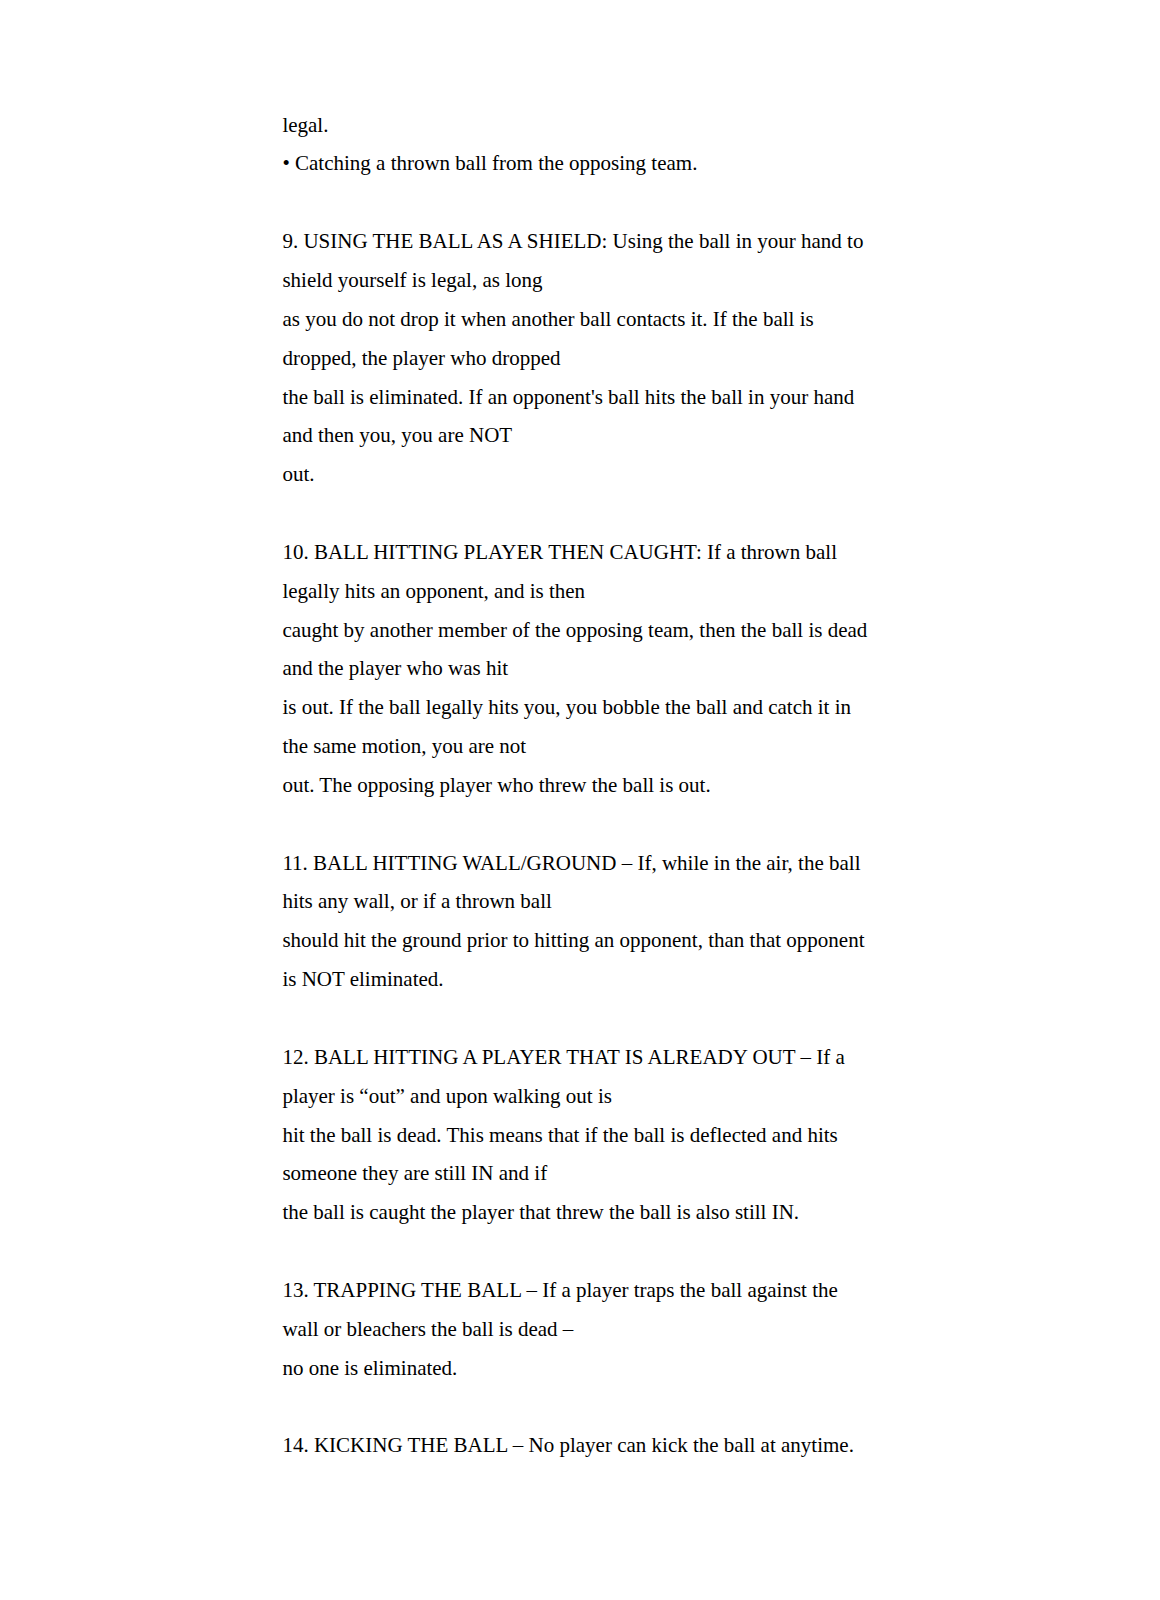legal.
• Catching a thrown ball from the opposing team.
9. USING THE BALL AS A SHIELD: Using the ball in your hand to shield yourself is legal, as long
as you do not drop it when another ball contacts it. If the ball is dropped, the player who dropped
the ball is eliminated. If an opponent's ball hits the ball in your hand and then you, you are NOT
out.
10. BALL HITTING PLAYER THEN CAUGHT: If a thrown ball legally hits an opponent, and is then
caught by another member of the opposing team, then the ball is dead and the player who was hit
is out. If the ball legally hits you, you bobble the ball and catch it in the same motion, you are not
out. The opposing player who threw the ball is out.
11. BALL HITTING WALL/GROUND – If, while in the air, the ball hits any wall, or if a thrown ball
should hit the ground prior to hitting an opponent, than that opponent is NOT eliminated.
12. BALL HITTING A PLAYER THAT IS ALREADY OUT – If a player is “out” and upon walking out is
hit the ball is dead. This means that if the ball is deflected and hits someone they are still IN and if
the ball is caught the player that threw the ball is also still IN.
13. TRAPPING THE BALL – If a player traps the ball against the wall or bleachers the ball is dead –
no one is eliminated.
14. KICKING THE BALL – No player can kick the ball at anytime.